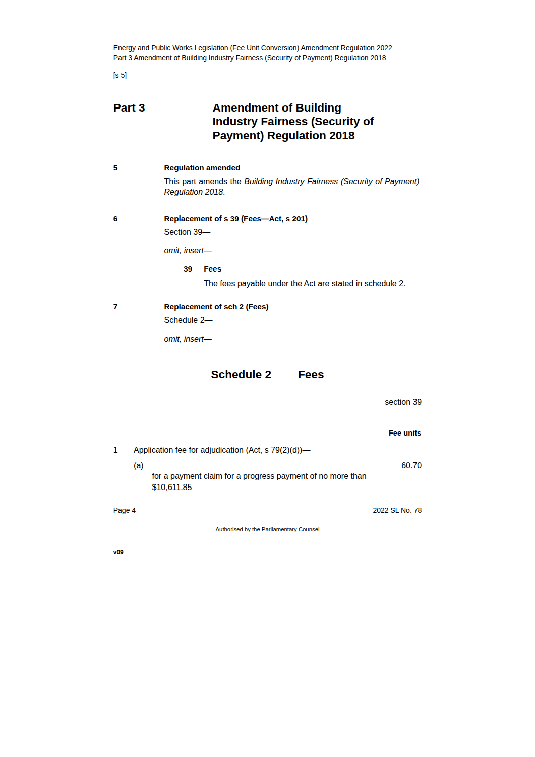Energy and Public Works Legislation (Fee Unit Conversion) Amendment Regulation 2022 Part 3 Amendment of Building Industry Fairness (Security of Payment) Regulation 2018
[s 5]
Part 3
Amendment of Building Industry Fairness (Security of Payment) Regulation 2018
5
Regulation amended
This part amends the Building Industry Fairness (Security of Payment) Regulation 2018.
6
Replacement of s 39 (Fees—Act, s 201)
Section 39—
omit, insert—
39 Fees
The fees payable under the Act are stated in schedule 2.
7
Replacement of sch 2 (Fees)
Schedule 2—
omit, insert—
Schedule 2 Fees
section 39
| | | Fee units |
| 1 | Application fee for adjudication (Act, s 79(2)(d))— | |
| | (a) for a payment claim for a progress payment of no more than $10,611.85 | 60.70 |
Page 4
2022 SL No. 78
Authorised by the Parliamentary Counsel
v09